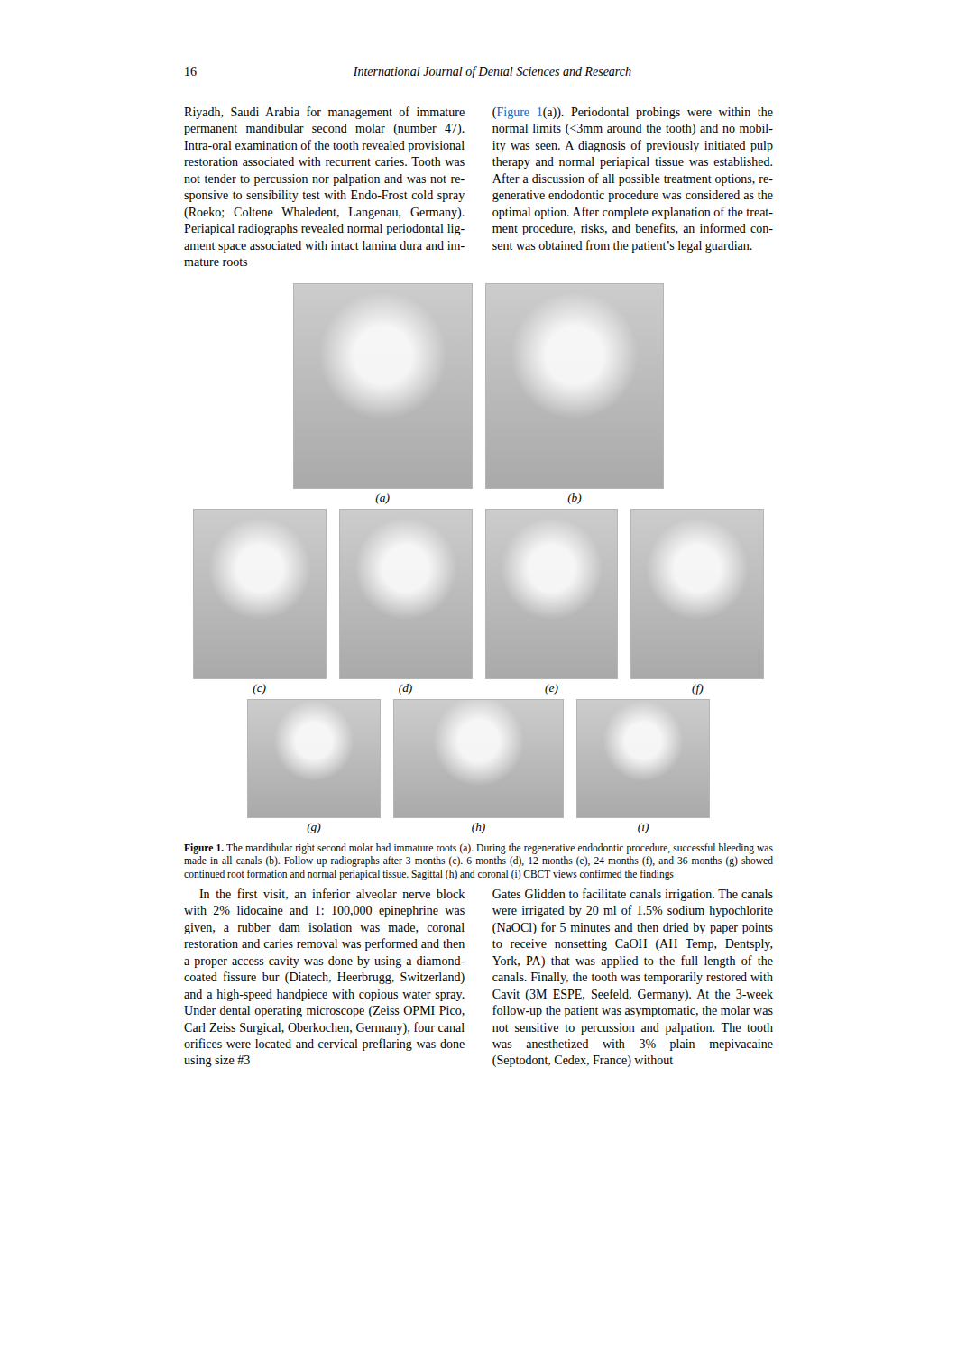16
International Journal of Dental Sciences and Research
Riyadh, Saudi Arabia for management of immature permanent mandibular second molar (number 47). Intra-oral examination of the tooth revealed provisional restoration associated with recurrent caries. Tooth was not tender to percussion nor palpation and was not responsive to sensibility test with Endo-Frost cold spray (Roeko; Coltene Whaledent, Langenau, Germany). Periapical radiographs revealed normal periodontal ligament space associated with intact lamina dura and immature roots
(Figure 1(a)). Periodontal probings were within the normal limits (<3mm around the tooth) and no mobility was seen. A diagnosis of previously initiated pulp therapy and normal periapical tissue was established. After a discussion of all possible treatment options, regenerative endodontic procedure was considered as the optimal option. After complete explanation of the treatment procedure, risks, and benefits, an informed consent was obtained from the patient’s legal guardian.
(a)
(b)
(c)
(d)
(e)
(f)
(g)
(h)
(i)
Figure 1. The mandibular right second molar had immature roots (a). During the regenerative endodontic procedure, successful bleeding was made in all canals (b). Follow-up radiographs after 3 months (c). 6 months (d), 12 months (e), 24 months (f), and 36 months (g) showed continued root formation and normal periapical tissue. Sagittal (h) and coronal (i) CBCT views confirmed the findings
In the first visit, an inferior alveolar nerve block with 2% lidocaine and 1: 100,000 epinephrine was given, a rubber dam isolation was made, coronal restoration and caries removal was performed and then a proper access cavity was done by using a diamond-coated fissure bur (Diatech, Heerbrugg, Switzerland) and a high-speed handpiece with copious water spray. Under dental operating microscope (Zeiss OPMI Pico, Carl Zeiss Surgical, Oberkochen, Germany), four canal orifices were located and cervical preflaring was done using size #3
Gates Glidden to facilitate canals irrigation. The canals were irrigated by 20 ml of 1.5% sodium hypochlorite (NaOCl) for 5 minutes and then dried by paper points to receive nonsetting CaOH (AH Temp, Dentsply, York, PA) that was applied to the full length of the canals. Finally, the tooth was temporarily restored with Cavit (3M ESPE, Seefeld, Germany). At the 3-week follow-up the patient was asymptomatic, the molar was not sensitive to percussion and palpation. The tooth was anesthetized with 3% plain mepivacaine (Septodont, Cedex, France) without